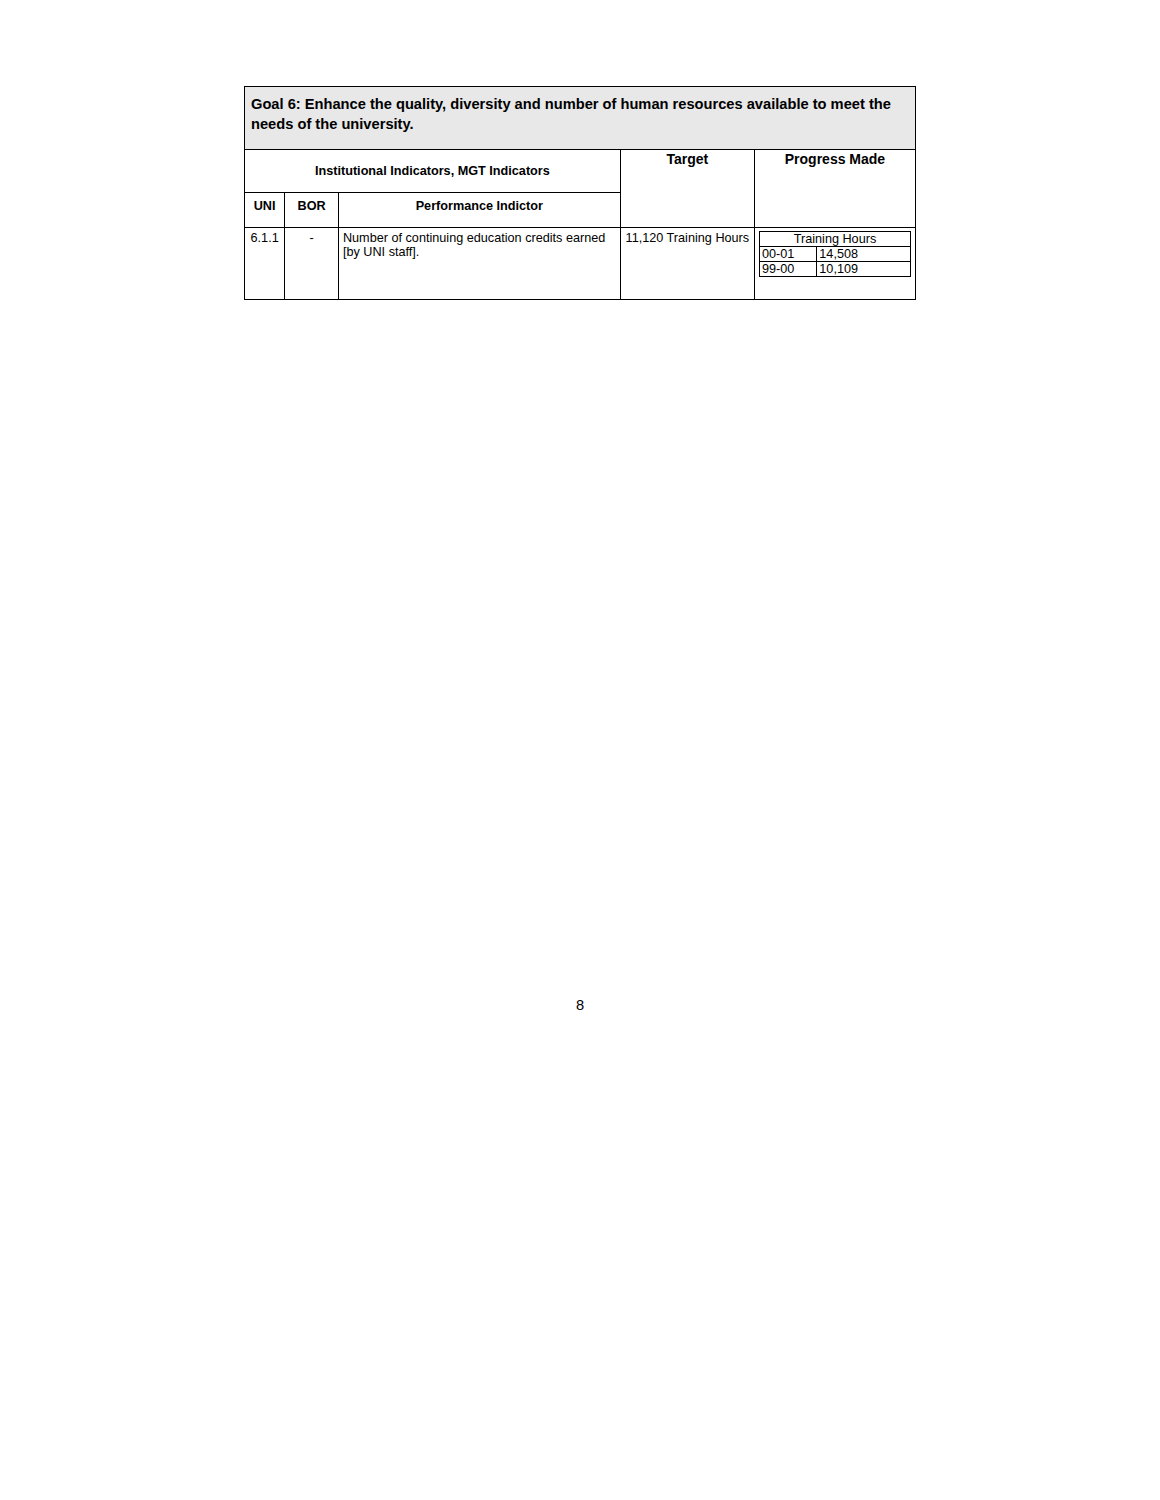| Goal 6: Enhance the quality, diversity and number of human resources available to meet the needs of the university. |
| Institutional Indicators, MGT Indicators | Target | Progress Made |
| UNI | BOR | Performance Indictor |
| 6.1.1 | - | Number of continuing education credits earned [by UNI staff]. | 11,120 Training Hours | / Training Hours / / 00-01 / 14,508 / / 99-00 / 10,109 / |
8